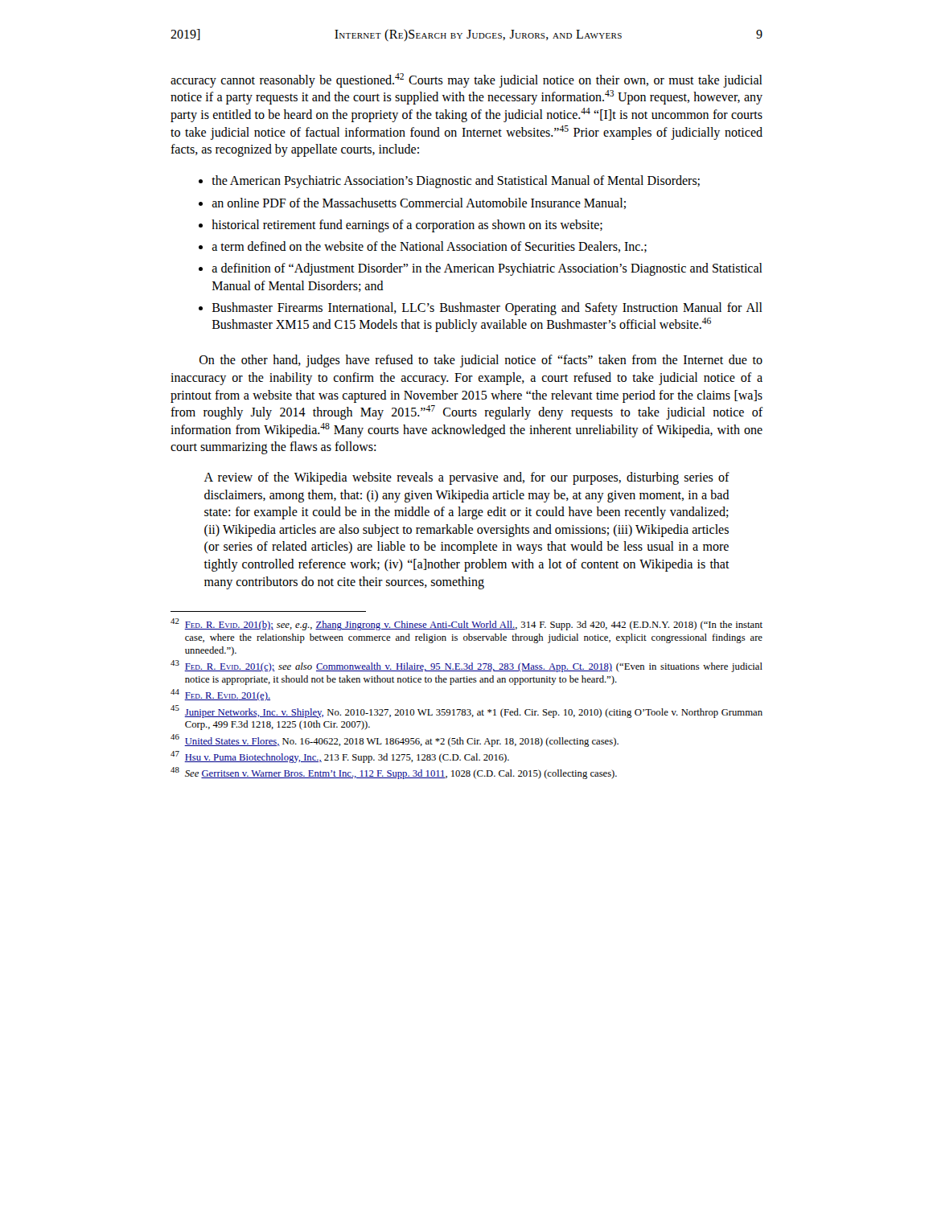2019] Internet (Re)Search by Judges, Jurors, and Lawyers 9
accuracy cannot reasonably be questioned.42 Courts may take judicial notice on their own, or must take judicial notice if a party requests it and the court is supplied with the necessary information.43 Upon request, however, any party is entitled to be heard on the propriety of the taking of the judicial notice.44 “[I]t is not uncommon for courts to take judicial notice of factual information found on Internet websites.”45 Prior examples of judicially noticed facts, as recognized by appellate courts, include:
the American Psychiatric Association’s Diagnostic and Statistical Manual of Mental Disorders;
an online PDF of the Massachusetts Commercial Automobile Insurance Manual;
historical retirement fund earnings of a corporation as shown on its website;
a term defined on the website of the National Association of Securities Dealers, Inc.;
a definition of “Adjustment Disorder” in the American Psychiatric Association’s Diagnostic and Statistical Manual of Mental Disorders; and
Bushmaster Firearms International, LLC’s Bushmaster Operating and Safety Instruction Manual for All Bushmaster XM15 and C15 Models that is publicly available on Bushmaster’s official website.46
On the other hand, judges have refused to take judicial notice of “facts” taken from the Internet due to inaccuracy or the inability to confirm the accuracy. For example, a court refused to take judicial notice of a printout from a website that was captured in November 2015 where “the relevant time period for the claims [wa]s from roughly July 2014 through May 2015.”47 Courts regularly deny requests to take judicial notice of information from Wikipedia.48 Many courts have acknowledged the inherent unreliability of Wikipedia, with one court summarizing the flaws as follows:
A review of the Wikipedia website reveals a pervasive and, for our purposes, disturbing series of disclaimers, among them, that: (i) any given Wikipedia article may be, at any given moment, in a bad state: for example it could be in the middle of a large edit or it could have been recently vandalized; (ii) Wikipedia articles are also subject to remarkable oversights and omissions; (iii) Wikipedia articles (or series of related articles) are liable to be incomplete in ways that would be less usual in a more tightly controlled reference work; (iv) “[a]nother problem with a lot of content on Wikipedia is that many contributors do not cite their sources, something
42 Fed. R. Evid. 201(b); see, e.g., Zhang Jingrong v. Chinese Anti-Cult World All., 314 F. Supp. 3d 420, 442 (E.D.N.Y. 2018) (“In the instant case, where the relationship between commerce and religion is observable through judicial notice, explicit congressional findings are unneeded.”).
43 Fed. R. Evid. 201(c); see also Commonwealth v. Hilaire, 95 N.E.3d 278, 283 (Mass. App. Ct. 2018) (“Even in situations where judicial notice is appropriate, it should not be taken without notice to the parties and an opportunity to be heard.”).
44 Fed. R. Evid. 201(e).
45 Juniper Networks, Inc. v. Shipley, No. 2010-1327, 2010 WL 3591783, at *1 (Fed. Cir. Sep. 10, 2010) (citing O’Toole v. Northrop Grumman Corp., 499 F.3d 1218, 1225 (10th Cir. 2007)).
46 United States v. Flores, No. 16-40622, 2018 WL 1864956, at *2 (5th Cir. Apr. 18, 2018) (collecting cases).
47 Hsu v. Puma Biotechnology, Inc., 213 F. Supp. 3d 1275, 1283 (C.D. Cal. 2016).
48 See Gerritsen v. Warner Bros. Entm’t Inc., 112 F. Supp. 3d 1011, 1028 (C.D. Cal. 2015) (collecting cases).